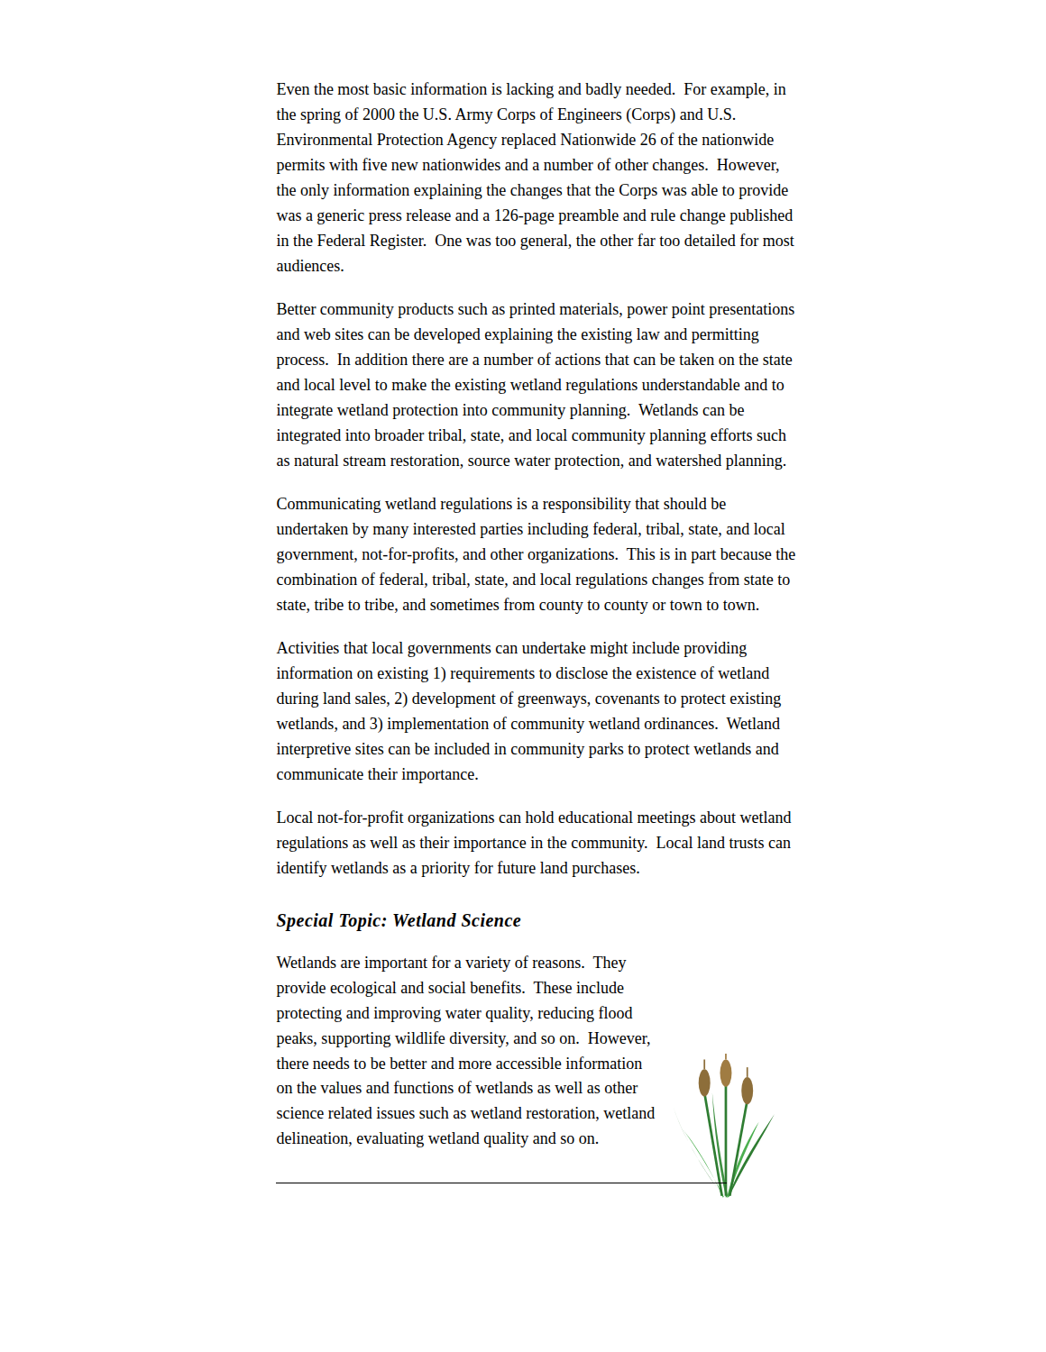Even the most basic information is lacking and badly needed. For example, in the spring of 2000 the U.S. Army Corps of Engineers (Corps) and U.S. Environmental Protection Agency replaced Nationwide 26 of the nationwide permits with five new nationwides and a number of other changes. However, the only information explaining the changes that the Corps was able to provide was a generic press release and a 126-page preamble and rule change published in the Federal Register. One was too general, the other far too detailed for most audiences.
Better community products such as printed materials, power point presentations and web sites can be developed explaining the existing law and permitting process. In addition there are a number of actions that can be taken on the state and local level to make the existing wetland regulations understandable and to integrate wetland protection into community planning. Wetlands can be integrated into broader tribal, state, and local community planning efforts such as natural stream restoration, source water protection, and watershed planning.
Communicating wetland regulations is a responsibility that should be undertaken by many interested parties including federal, tribal, state, and local government, not-for-profits, and other organizations. This is in part because the combination of federal, tribal, state, and local regulations changes from state to state, tribe to tribe, and sometimes from county to county or town to town.
Activities that local governments can undertake might include providing information on existing 1) requirements to disclose the existence of wetland during land sales, 2) development of greenways, covenants to protect existing wetlands, and 3) implementation of community wetland ordinances. Wetland interpretive sites can be included in community parks to protect wetlands and communicate their importance.
Local not-for-profit organizations can hold educational meetings about wetland regulations as well as their importance in the community. Local land trusts can identify wetlands as a priority for future land purchases.
Special Topic: Wetland Science
Wetlands are important for a variety of reasons. They provide ecological and social benefits. These include protecting and improving water quality, reducing flood peaks, supporting wildlife diversity, and so on. However, there needs to be better and more accessible information on the values and functions of wetlands as well as other science related issues such as wetland restoration, wetland delineation, evaluating wetland quality and so on.